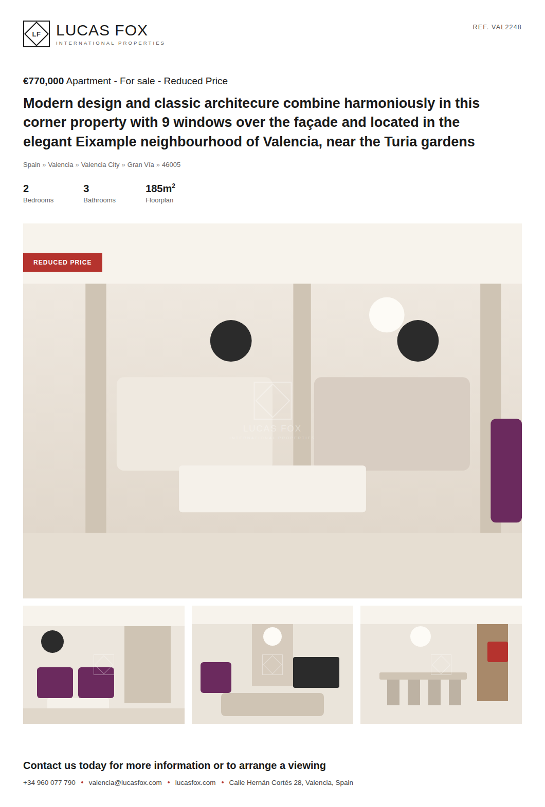LF
LUCAS FOX
INTERNATIONAL PROPERTIES
REF. VAL2248
€770,000 Apartment - For sale - Reduced Price
Modern design and classic architecure combine harmoniously in this corner property with 9 windows over the façade and located in the elegant Eixample neighbourhood of Valencia, near the Turia gardens
Spain»Valencia»Valencia City»Gran Vía»46005
2
Bedrooms
3
Bathrooms
185m2
Floorplan
Reduced Price
LUCAS FOX
INTERNATIONAL PROPERTIES
Contact us today for more information or to arrange a viewing
+34 960 077 790 valencia@lucasfox.com lucasfox.com Calle Hernán Cortés 28, Valencia, Spain